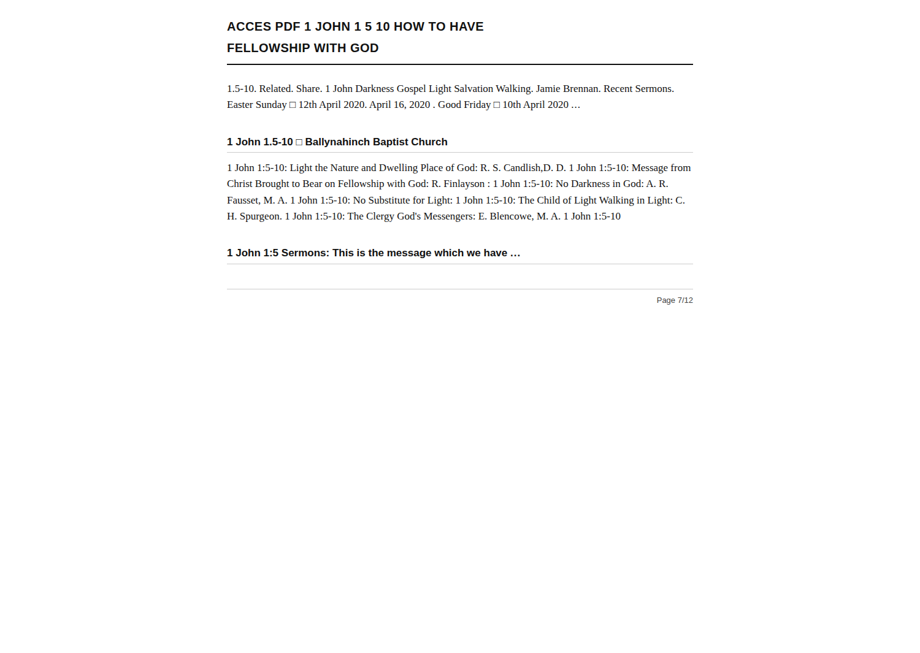Acces PDF 1 John 1 5 10 How To Have
Fellowship With God
1.5-10. Related. Share. 1 John Darkness Gospel Light Salvation Walking. Jamie Brennan. Recent Sermons. Easter Sunday □ 12th April 2020. April 16, 2020 . Good Friday □ 10th April 2020 ...
1 John 1.5-10 □ Ballynahinch Baptist Church
1 John 1:5-10: Light the Nature and Dwelling Place of God: R. S. Candlish,D. D. 1 John 1:5-10: Message from Christ Brought to Bear on Fellowship with God: R. Finlayson : 1 John 1:5-10: No Darkness in God: A. R. Fausset, M. A. 1 John 1:5-10: No Substitute for Light: 1 John 1:5-10: The Child of Light Walking in Light: C. H. Spurgeon. 1 John 1:5-10: The Clergy God's Messengers: E. Blencowe, M. A. 1 John 1:5-10
1 John 1:5 Sermons: This is the message which we have ...
Page 7/12